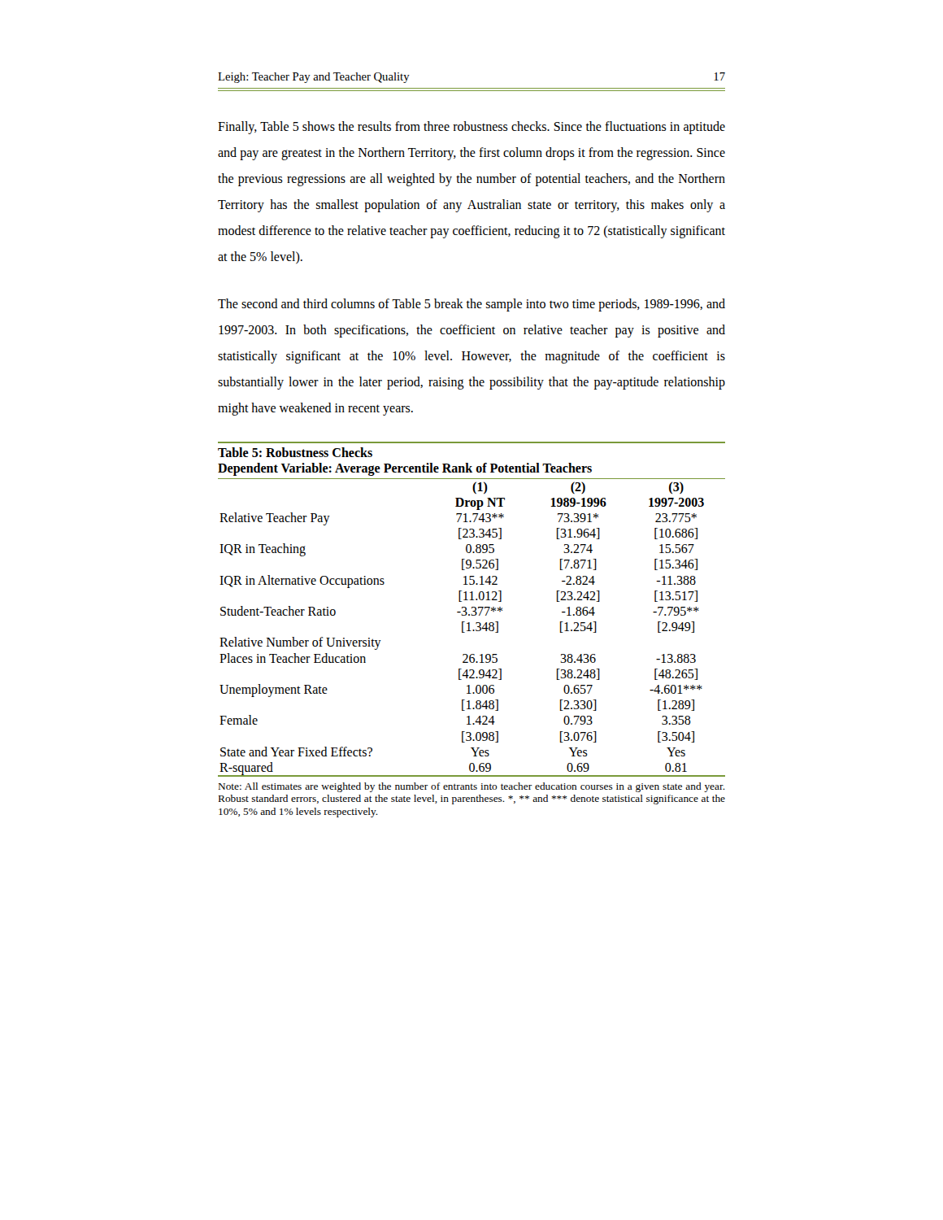Leigh: Teacher Pay and Teacher Quality 17
Finally, Table 5 shows the results from three robustness checks. Since the fluctuations in aptitude and pay are greatest in the Northern Territory, the first column drops it from the regression. Since the previous regressions are all weighted by the number of potential teachers, and the Northern Territory has the smallest population of any Australian state or territory, this makes only a modest difference to the relative teacher pay coefficient, reducing it to 72 (statistically significant at the 5% level).
The second and third columns of Table 5 break the sample into two time periods, 1989-1996, and 1997-2003. In both specifications, the coefficient on relative teacher pay is positive and statistically significant at the 10% level. However, the magnitude of the coefficient is substantially lower in the later period, raising the possibility that the pay-aptitude relationship might have weakened in recent years.
Table 5: Robustness Checks
Dependent Variable: Average Percentile Rank of Potential Teachers
| | (1) | (2) | (3) |
| | Drop NT | 1989-1996 | 1997-2003 |
| Relative Teacher Pay | 71.743** | 73.391* | 23.775* |
| | [23.345] | [31.964] | [10.686] |
| IQR in Teaching | 0.895 | 3.274 | 15.567 |
| | [9.526] | [7.871] | [15.346] |
| IQR in Alternative Occupations | 15.142 | -2.824 | -11.388 |
| | [11.012] | [23.242] | [13.517] |
| Student-Teacher Ratio | -3.377** | -1.864 | -7.795** |
| | [1.348] | [1.254] | [2.949] |
| Relative Number of University | | | |
| Places in Teacher Education | 26.195 | 38.436 | -13.883 |
| | [42.942] | [38.248] | [48.265] |
| Unemployment Rate | 1.006 | 0.657 | -4.601*** |
| | [1.848] | [2.330] | [1.289] |
| Female | 1.424 | 0.793 | 3.358 |
| | [3.098] | [3.076] | [3.504] |
| State and Year Fixed Effects? | Yes | Yes | Yes |
| R-squared | 0.69 | 0.69 | 0.81 |
Note: All estimates are weighted by the number of entrants into teacher education courses in a given state and year. Robust standard errors, clustered at the state level, in parentheses. *, ** and *** denote statistical significance at the 10%, 5% and 1% levels respectively.